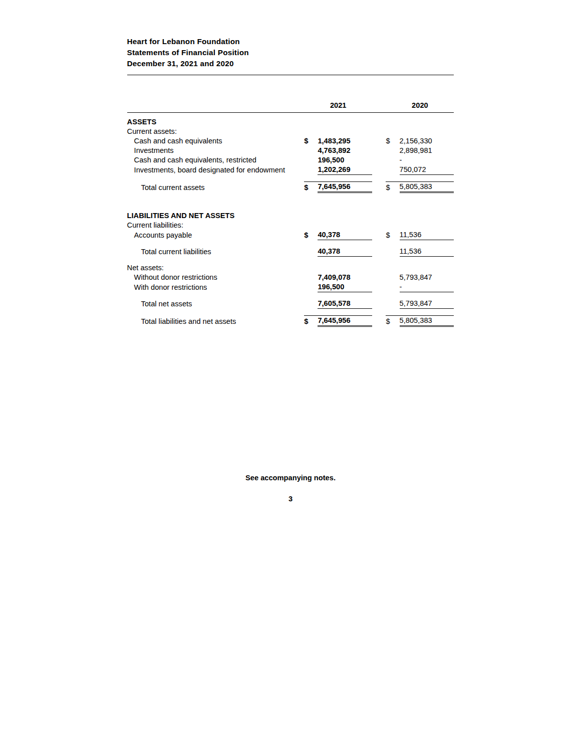Heart for Lebanon Foundation
Statements of Financial Position
December 31, 2021 and 2020
| | 2021 | | 2020 |
| ASSETS | | | | | |
| Current assets: | | | | | |
| Cash and cash equivalents | $ | 1,483,295 | | $ | 2,156,330 |
| Investments | | 4,763,892 | | | 2,898,981 |
| Cash and cash equivalents, restricted | | 196,500 | | | - |
| Investments, board designated for endowment | | 1,202,269 | | | 750,072 |
| Total current assets | $ | 7,645,956 | | $ | 5,805,383 |
| LIABILITIES AND NET ASSETS | | | | | |
| Current liabilities: | | | | | |
| Accounts payable | $ | 40,378 | | $ | 11,536 |
| Total current liabilities | | 40,378 | | | 11,536 |
| Net assets: | | | | | |
| Without donor restrictions | | 7,409,078 | | | 5,793,847 |
| With donor restrictions | | 196,500 | | | - |
| Total net assets | | 7,605,578 | | | 5,793,847 |
| Total liabilities and net assets | $ | 7,645,956 | | $ | 5,805,383 |
See accompanying notes.
3